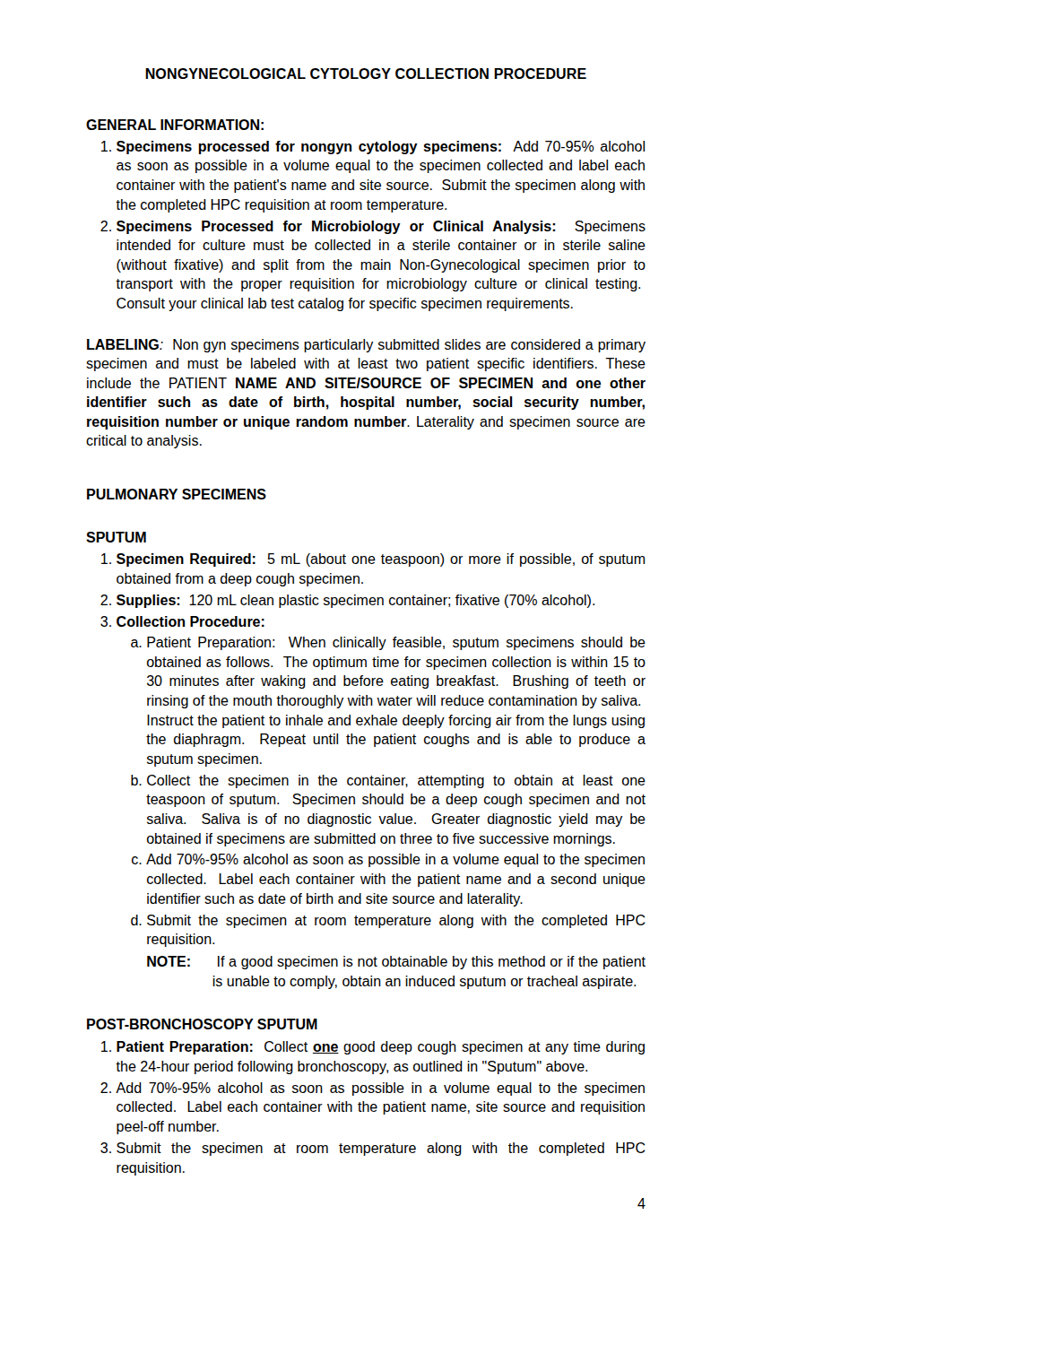Nongynecological Cytology Collection Procedure
General Information:
Specimens processed for nongyn cytology specimens: Add 70-95% alcohol as soon as possible in a volume equal to the specimen collected and label each container with the patient's name and site source. Submit the specimen along with the completed HPC requisition at room temperature.
Specimens Processed for Microbiology or Clinical Analysis: Specimens intended for culture must be collected in a sterile container or in sterile saline (without fixative) and split from the main Non-Gynecological specimen prior to transport with the proper requisition for microbiology culture or clinical testing. Consult your clinical lab test catalog for specific specimen requirements.
LABELING: Non gyn specimens particularly submitted slides are considered a primary specimen and must be labeled with at least two patient specific identifiers. These include the PATIENT NAME AND SITE/SOURCE OF SPECIMEN and one other identifier such as date of birth, hospital number, social security number, requisition number or unique random number. Laterality and specimen source are critical to analysis.
Pulmonary Specimens
Sputum
Specimen Required: 5 mL (about one teaspoon) or more if possible, of sputum obtained from a deep cough specimen.
Supplies: 120 mL clean plastic specimen container; fixative (70% alcohol).
Collection Procedure:
Patient Preparation: When clinically feasible, sputum specimens should be obtained as follows. The optimum time for specimen collection is within 15 to 30 minutes after waking and before eating breakfast. Brushing of teeth or rinsing of the mouth thoroughly with water will reduce contamination by saliva. Instruct the patient to inhale and exhale deeply forcing air from the lungs using the diaphragm. Repeat until the patient coughs and is able to produce a sputum specimen.
Collect the specimen in the container, attempting to obtain at least one teaspoon of sputum. Specimen should be a deep cough specimen and not saliva. Saliva is of no diagnostic value. Greater diagnostic yield may be obtained if specimens are submitted on three to five successive mornings.
Add 70%-95% alcohol as soon as possible in a volume equal to the specimen collected. Label each container with the patient name and a second unique identifier such as date of birth and site source and laterality.
Submit the specimen at room temperature along with the completed HPC requisition.
NOTE: If a good specimen is not obtainable by this method or if the patient is unable to comply, obtain an induced sputum or tracheal aspirate.
Post-Bronchoscopy Sputum
Patient Preparation: Collect one good deep cough specimen at any time during the 24-hour period following bronchoscopy, as outlined in "Sputum" above.
Add 70%-95% alcohol as soon as possible in a volume equal to the specimen collected. Label each container with the patient name, site source and requisition peel-off number.
Submit the specimen at room temperature along with the completed HPC requisition.
4